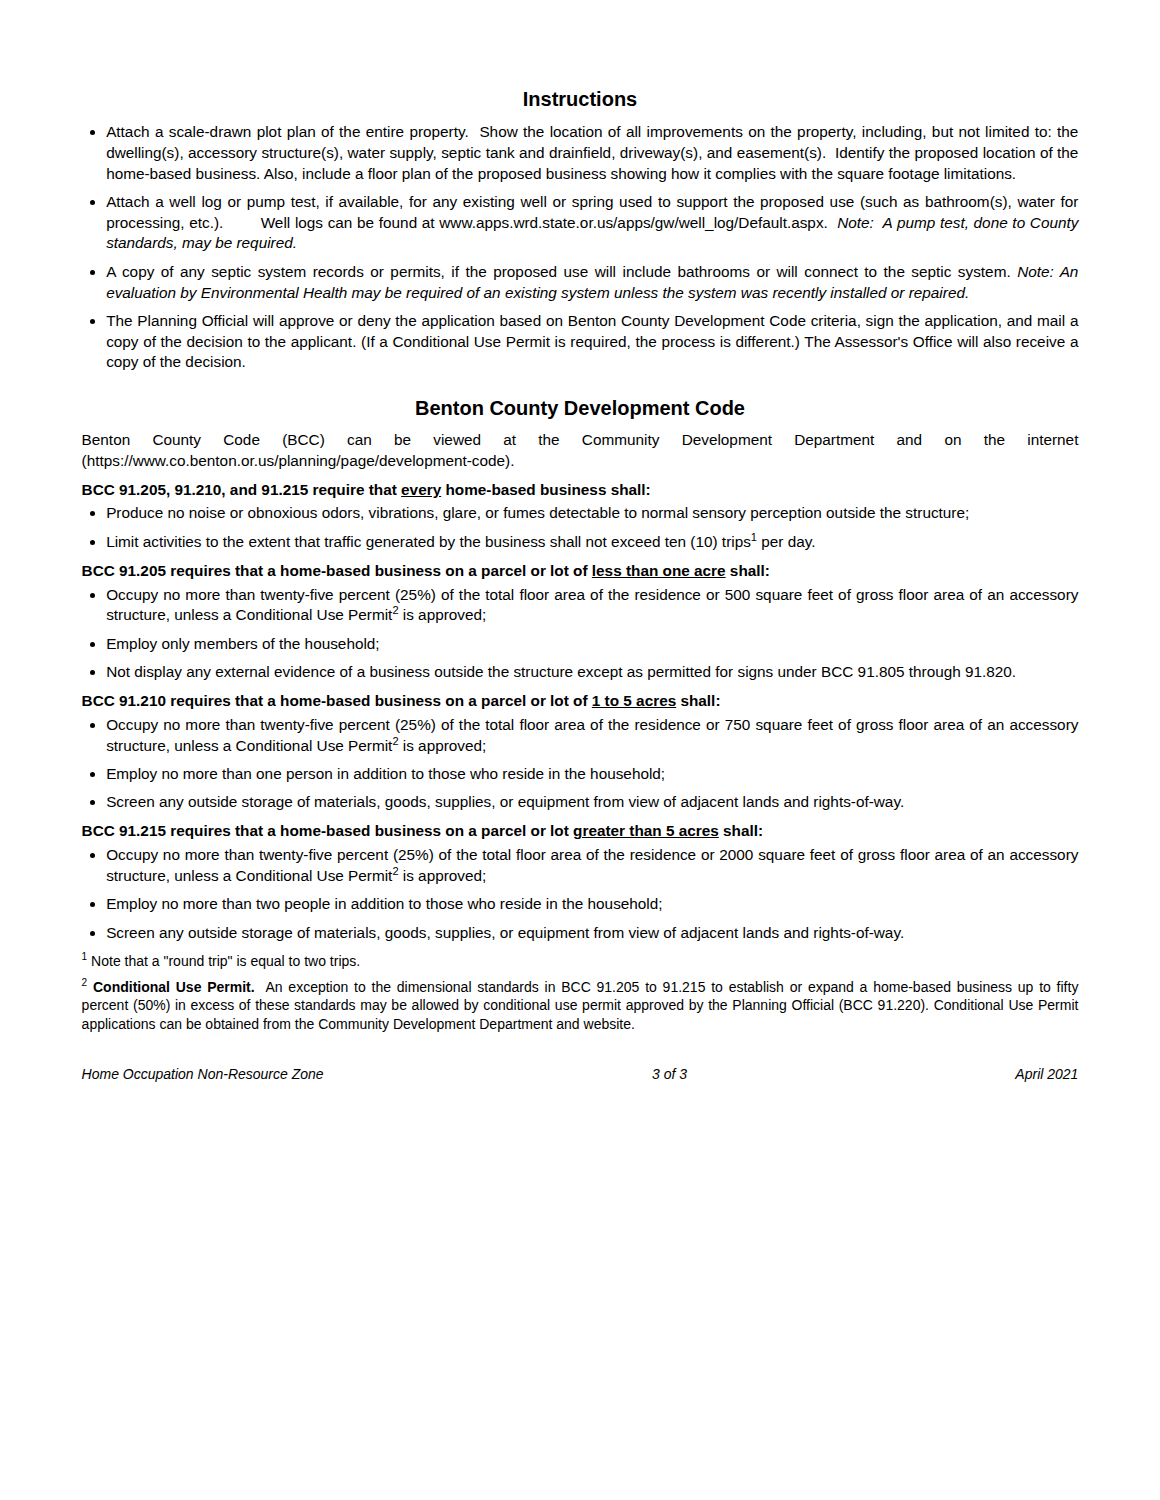Instructions
Attach a scale-drawn plot plan of the entire property. Show the location of all improvements on the property, including, but not limited to: the dwelling(s), accessory structure(s), water supply, septic tank and drainfield, driveway(s), and easement(s). Identify the proposed location of the home-based business. Also, include a floor plan of the proposed business showing how it complies with the square footage limitations.
Attach a well log or pump test, if available, for any existing well or spring used to support the proposed use (such as bathroom(s), water for processing, etc.). Well logs can be found at www.apps.wrd.state.or.us/apps/gw/well_log/Default.aspx. Note: A pump test, done to County standards, may be required.
A copy of any septic system records or permits, if the proposed use will include bathrooms or will connect to the septic system. Note: An evaluation by Environmental Health may be required of an existing system unless the system was recently installed or repaired.
The Planning Official will approve or deny the application based on Benton County Development Code criteria, sign the application, and mail a copy of the decision to the applicant. (If a Conditional Use Permit is required, the process is different.) The Assessor's Office will also receive a copy of the decision.
Benton County Development Code
Benton County Code (BCC) can be viewed at the Community Development Department and on the internet (https://www.co.benton.or.us/planning/page/development-code).
BCC 91.205, 91.210, and 91.215 require that every home-based business shall:
Produce no noise or obnoxious odors, vibrations, glare, or fumes detectable to normal sensory perception outside the structure;
Limit activities to the extent that traffic generated by the business shall not exceed ten (10) trips1 per day.
BCC 91.205 requires that a home-based business on a parcel or lot of less than one acre shall:
Occupy no more than twenty-five percent (25%) of the total floor area of the residence or 500 square feet of gross floor area of an accessory structure, unless a Conditional Use Permit2 is approved;
Employ only members of the household;
Not display any external evidence of a business outside the structure except as permitted for signs under BCC 91.805 through 91.820.
BCC 91.210 requires that a home-based business on a parcel or lot of 1 to 5 acres shall:
Occupy no more than twenty-five percent (25%) of the total floor area of the residence or 750 square feet of gross floor area of an accessory structure, unless a Conditional Use Permit2 is approved;
Employ no more than one person in addition to those who reside in the household;
Screen any outside storage of materials, goods, supplies, or equipment from view of adjacent lands and rights-of-way.
BCC 91.215 requires that a home-based business on a parcel or lot greater than 5 acres shall:
Occupy no more than twenty-five percent (25%) of the total floor area of the residence or 2000 square feet of gross floor area of an accessory structure, unless a Conditional Use Permit2 is approved;
Employ no more than two people in addition to those who reside in the household;
Screen any outside storage of materials, goods, supplies, or equipment from view of adjacent lands and rights-of-way.
1 Note that a "round trip" is equal to two trips.
2 Conditional Use Permit. An exception to the dimensional standards in BCC 91.205 to 91.215 to establish or expand a home-based business up to fifty percent (50%) in excess of these standards may be allowed by conditional use permit approved by the Planning Official (BCC 91.220). Conditional Use Permit applications can be obtained from the Community Development Department and website.
Home Occupation Non-Resource Zone 3 of 3 April 2021